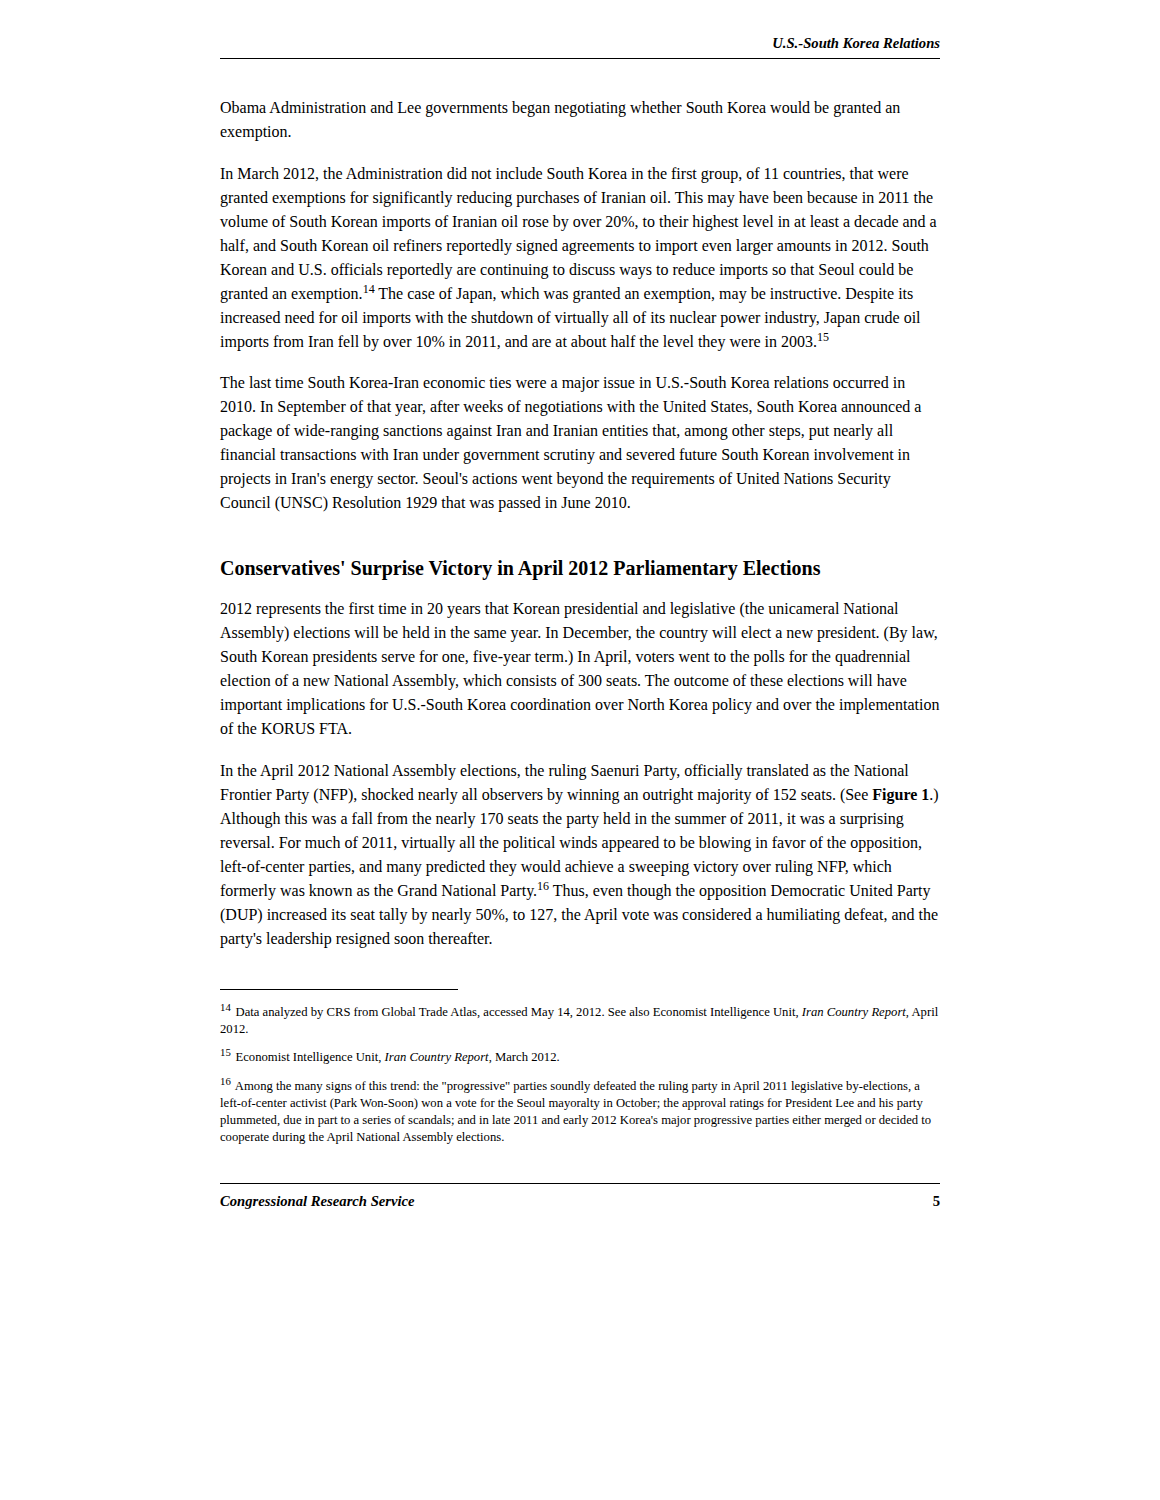U.S.-South Korea Relations
Obama Administration and Lee governments began negotiating whether South Korea would be granted an exemption.
In March 2012, the Administration did not include South Korea in the first group, of 11 countries, that were granted exemptions for significantly reducing purchases of Iranian oil. This may have been because in 2011 the volume of South Korean imports of Iranian oil rose by over 20%, to their highest level in at least a decade and a half, and South Korean oil refiners reportedly signed agreements to import even larger amounts in 2012. South Korean and U.S. officials reportedly are continuing to discuss ways to reduce imports so that Seoul could be granted an exemption.14 The case of Japan, which was granted an exemption, may be instructive. Despite its increased need for oil imports with the shutdown of virtually all of its nuclear power industry, Japan crude oil imports from Iran fell by over 10% in 2011, and are at about half the level they were in 2003.15
The last time South Korea-Iran economic ties were a major issue in U.S.-South Korea relations occurred in 2010. In September of that year, after weeks of negotiations with the United States, South Korea announced a package of wide-ranging sanctions against Iran and Iranian entities that, among other steps, put nearly all financial transactions with Iran under government scrutiny and severed future South Korean involvement in projects in Iran's energy sector. Seoul's actions went beyond the requirements of United Nations Security Council (UNSC) Resolution 1929 that was passed in June 2010.
Conservatives' Surprise Victory in April 2012 Parliamentary Elections
2012 represents the first time in 20 years that Korean presidential and legislative (the unicameral National Assembly) elections will be held in the same year. In December, the country will elect a new president. (By law, South Korean presidents serve for one, five-year term.) In April, voters went to the polls for the quadrennial election of a new National Assembly, which consists of 300 seats. The outcome of these elections will have important implications for U.S.-South Korea coordination over North Korea policy and over the implementation of the KORUS FTA.
In the April 2012 National Assembly elections, the ruling Saenuri Party, officially translated as the National Frontier Party (NFP), shocked nearly all observers by winning an outright majority of 152 seats. (See Figure 1.) Although this was a fall from the nearly 170 seats the party held in the summer of 2011, it was a surprising reversal. For much of 2011, virtually all the political winds appeared to be blowing in favor of the opposition, left-of-center parties, and many predicted they would achieve a sweeping victory over ruling NFP, which formerly was known as the Grand National Party.16 Thus, even though the opposition Democratic United Party (DUP) increased its seat tally by nearly 50%, to 127, the April vote was considered a humiliating defeat, and the party's leadership resigned soon thereafter.
14 Data analyzed by CRS from Global Trade Atlas, accessed May 14, 2012. See also Economist Intelligence Unit, Iran Country Report, April 2012.
15 Economist Intelligence Unit, Iran Country Report, March 2012.
16 Among the many signs of this trend: the "progressive" parties soundly defeated the ruling party in April 2011 legislative by-elections, a left-of-center activist (Park Won-Soon) won a vote for the Seoul mayoralty in October; the approval ratings for President Lee and his party plummeted, due in part to a series of scandals; and in late 2011 and early 2012 Korea's major progressive parties either merged or decided to cooperate during the April National Assembly elections.
Congressional Research Service 5